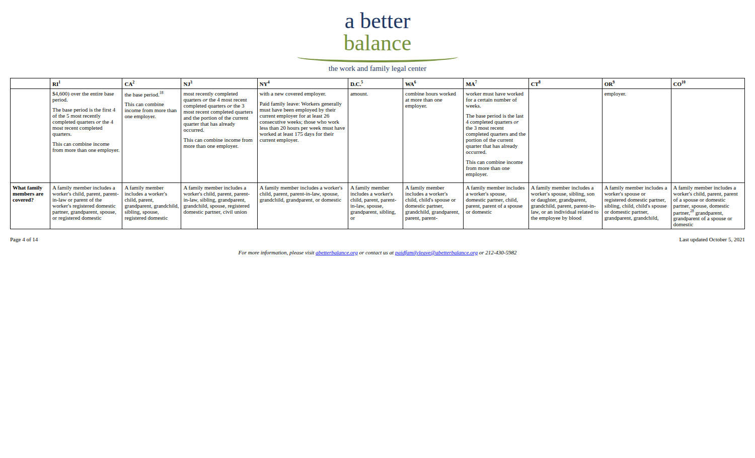a better
balance
the work and family legal center
| | RI 1 | CA 2 | NJ 3 | NY 4 | D.C. 5 | WA 6 | MA 7 | CT 8 | OR 9 | CO 10 |
| --- | --- | --- | --- | --- | --- | --- | --- | --- | --- | --- |
| | $4,600) over the entire base period. The base period is the first 4 of the 5 most recently completed quarters or the 4 most recent completed quarters. This can combine income from more than one employer. | the base period. 18 This can combine income from more than one employer. | most recently completed quarters or the 4 most recent completed quarters or the 3 most recent completed quarters and the portion of the current quarter that has already occurred. This can combine income from more than one employer. | with a new covered employer. Paid family leave: Workers generally must have been employed by their current employer for at least 26 consecutive weeks; those who work less than 20 hours per week must have worked at least 175 days for their current employer. | amount. | combine hours worked at more than one employer. | worker must have worked for a certain number of weeks. The base period is the last 4 completed quarters or the 3 most recent completed quarters and the portion of the current quarter that has already occurred. This can combine income from more than one employer. | | employer. | |
| What family members are covered? | A family member includes a worker's child, parent, parent-in-law or parent of the worker's registered domestic partner, grandparent, spouse, or registered domestic | A family member includes a worker's child, parent, grandparent, grandchild, sibling, spouse, registered domestic | A family member includes a worker's child, parent, parent-in-law, sibling, grandparent, grandchild, spouse, registered domestic partner, civil union | A family member includes a worker's child, parent, parent-in-law, spouse, grandchild, grandparent, or domestic | A family member includes a worker's child, parent, parent-in-law, spouse, grandparent, sibling, or | A family member includes a worker's child, child's spouse or domestic partner, grandchild, grandparent, parent, parent- | A family member includes a worker's spouse, domestic partner, child, parent, parent of a spouse or domestic | A family member includes a worker's spouse, sibling, son or daughter, grandparent, grandchild, parent, parent-in-law, or an individual related to the employee by blood | A family member includes a worker's spouse or registered domestic partner, sibling, child, child's spouse or domestic partner, grandparent, grandchild, | A family member includes a worker's child, parent, parent of a spouse or domestic partner, spouse, domestic partner, 28 grandparent, grandparent of a spouse or domestic |
Page 4 of 14
Last updated October 5, 2021
For more information, please visit abetterbalance.org or contact us at paidfamilyleave@abetterbalance.org or 212-430-5982